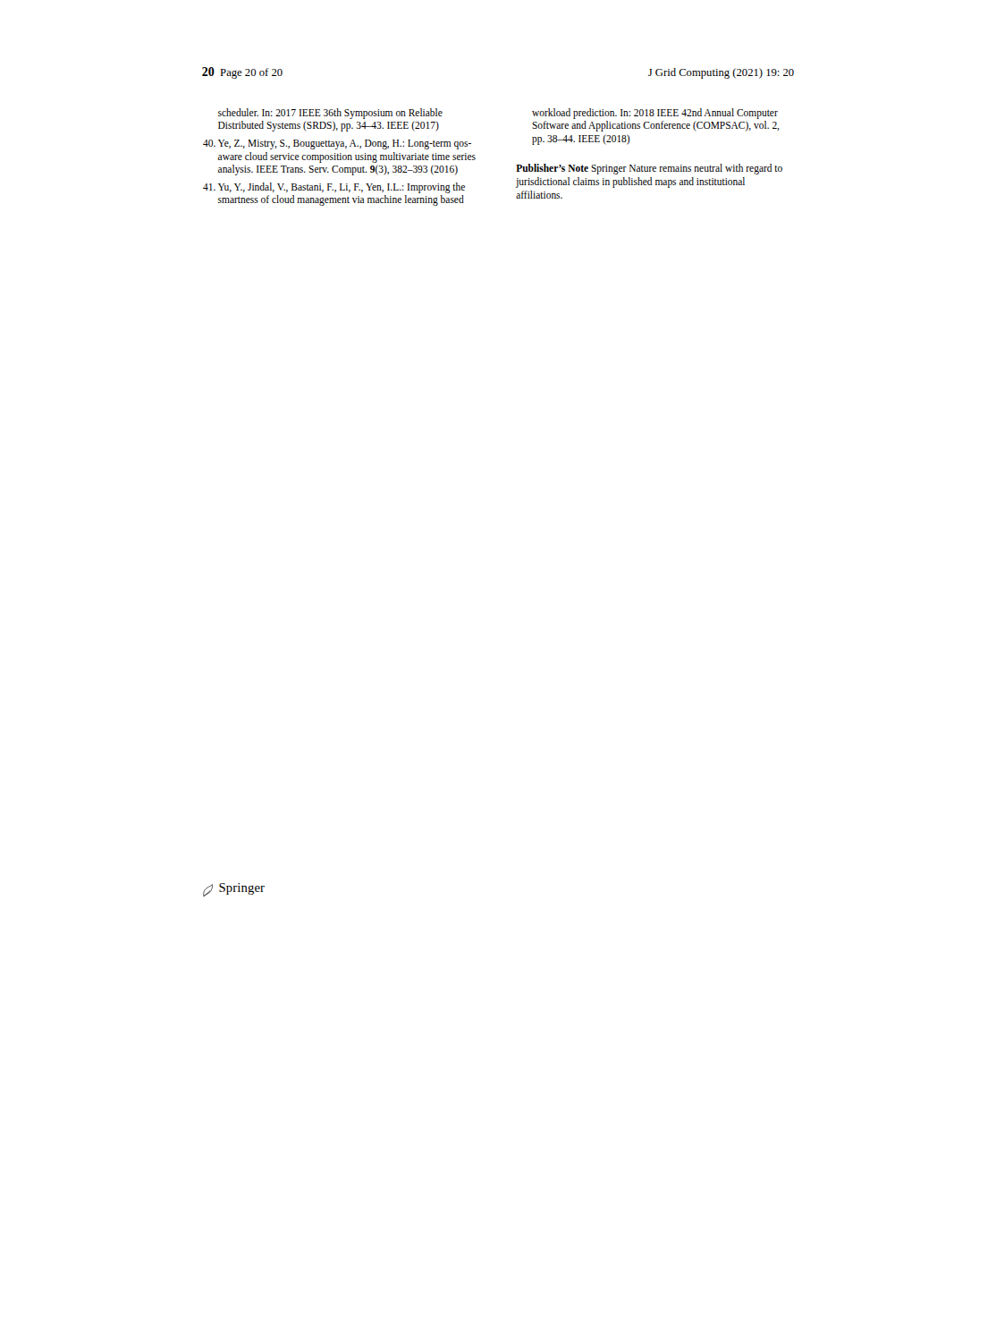20 Page 20 of 20
J Grid Computing (2021) 19: 20
scheduler. In: 2017 IEEE 36th Symposium on Reliable Distributed Systems (SRDS), pp. 34–43. IEEE (2017)
40. Ye, Z., Mistry, S., Bouguettaya, A., Dong, H.: Long-term qos-aware cloud service composition using multivariate time series analysis. IEEE Trans. Serv. Comput. 9(3), 382–393 (2016)
41. Yu, Y., Jindal, V., Bastani, F., Li, F., Yen, I.L.: Improving the smartness of cloud management via machine learning based
workload prediction. In: 2018 IEEE 42nd Annual Computer Software and Applications Conference (COMPSAC), vol. 2, pp. 38–44. IEEE (2018)
Publisher’s Note Springer Nature remains neutral with regard to jurisdictional claims in published maps and institutional affiliations.
Springer